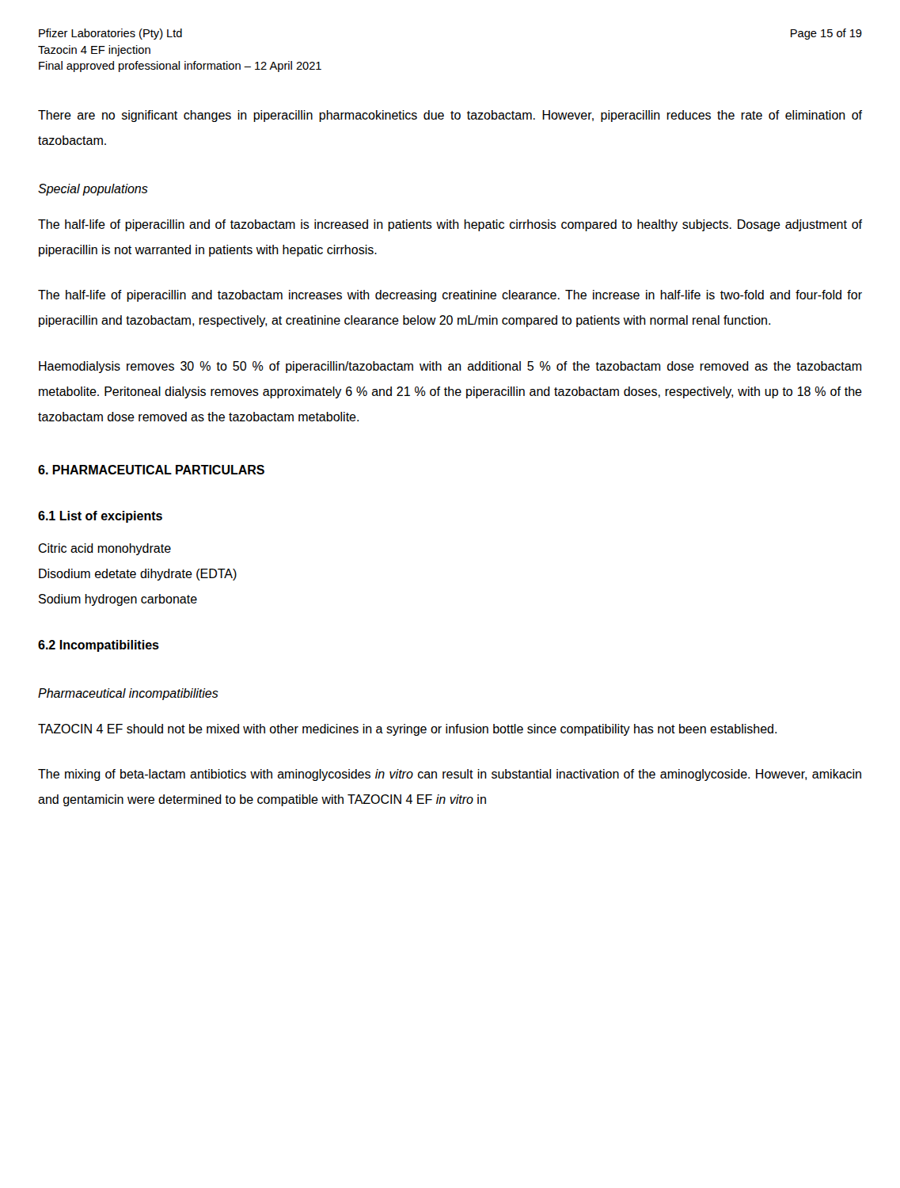Pfizer Laboratories (Pty) Ltd
Tazocin 4 EF injection
Final approved professional information – 12 April 2021
Page 15 of 19
There are no significant changes in piperacillin pharmacokinetics due to tazobactam. However, piperacillin reduces the rate of elimination of tazobactam.
Special populations
The half-life of piperacillin and of tazobactam is increased in patients with hepatic cirrhosis compared to healthy subjects. Dosage adjustment of piperacillin is not warranted in patients with hepatic cirrhosis.
The half-life of piperacillin and tazobactam increases with decreasing creatinine clearance. The increase in half-life is two-fold and four-fold for piperacillin and tazobactam, respectively, at creatinine clearance below 20 mL/min compared to patients with normal renal function.
Haemodialysis removes 30 % to 50 % of piperacillin/tazobactam with an additional 5 % of the tazobactam dose removed as the tazobactam metabolite. Peritoneal dialysis removes approximately 6 % and 21 % of the piperacillin and tazobactam doses, respectively, with up to 18 % of the tazobactam dose removed as the tazobactam metabolite.
6. PHARMACEUTICAL PARTICULARS
6.1 List of excipients
Citric acid monohydrate
Disodium edetate dihydrate (EDTA)
Sodium hydrogen carbonate
6.2 Incompatibilities
Pharmaceutical incompatibilities
TAZOCIN 4 EF should not be mixed with other medicines in a syringe or infusion bottle since compatibility has not been established.
The mixing of beta-lactam antibiotics with aminoglycosides in vitro can result in substantial inactivation of the aminoglycoside. However, amikacin and gentamicin were determined to be compatible with TAZOCIN 4 EF in vitro in